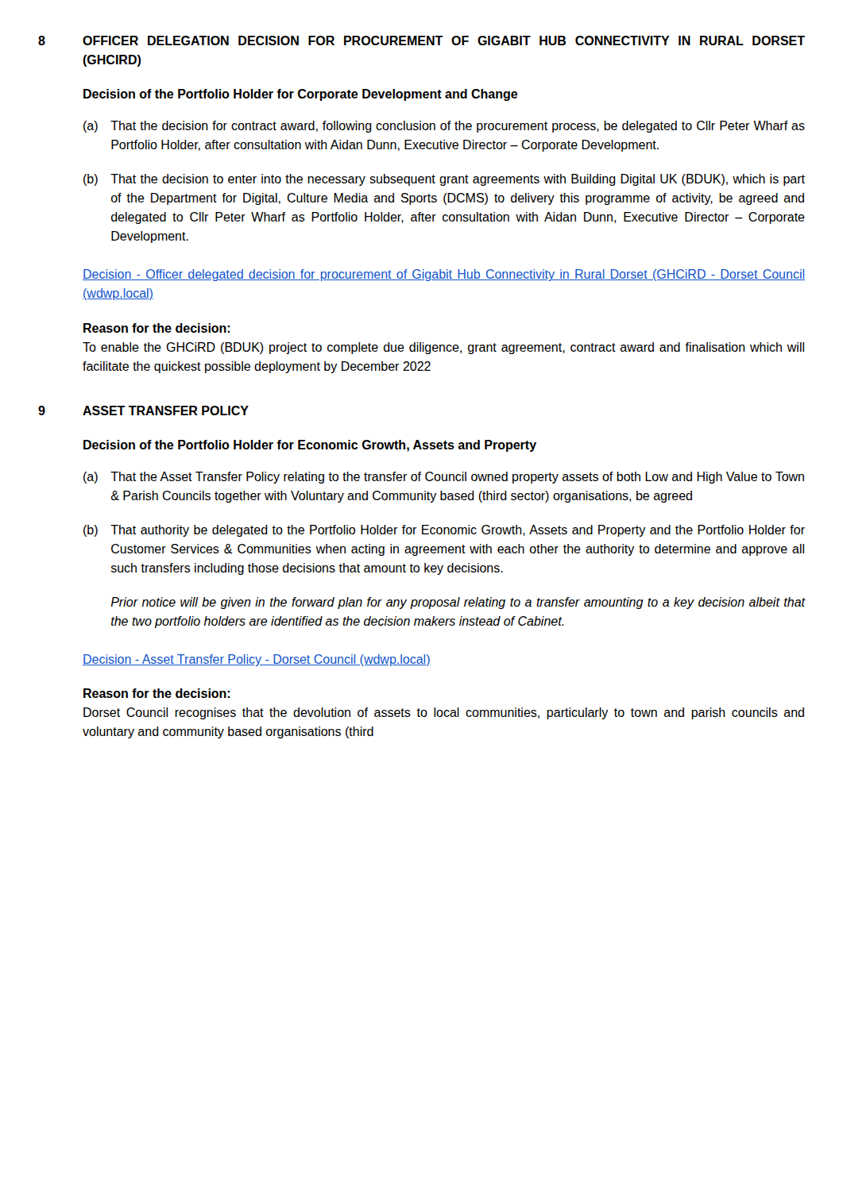8
Officer Delegation Decision for Procurement of Gigabit Hub Connectivity in Rural Dorset (GHCiRD)
Decision of the Portfolio Holder for Corporate Development and Change
(a) That the decision for contract award, following conclusion of the procurement process, be delegated to Cllr Peter Wharf as Portfolio Holder, after consultation with Aidan Dunn, Executive Director – Corporate Development.
(b) That the decision to enter into the necessary subsequent grant agreements with Building Digital UK (BDUK), which is part of the Department for Digital, Culture Media and Sports (DCMS) to delivery this programme of activity, be agreed and delegated to Cllr Peter Wharf as Portfolio Holder, after consultation with Aidan Dunn, Executive Director – Corporate Development.
Decision - Officer delegated decision for procurement of Gigabit Hub Connectivity in Rural Dorset (GHCiRD - Dorset Council (wdwp.local)
Reason for the decision:
To enable the GHCiRD (BDUK) project to complete due diligence, grant agreement, contract award and finalisation which will facilitate the quickest possible deployment by December 2022
9
Asset Transfer Policy
Decision of the Portfolio Holder for Economic Growth, Assets and Property
(a) That the Asset Transfer Policy relating to the transfer of Council owned property assets of both Low and High Value to Town & Parish Councils together with Voluntary and Community based (third sector) organisations, be agreed
(b) That authority be delegated to the Portfolio Holder for Economic Growth, Assets and Property and the Portfolio Holder for Customer Services & Communities when acting in agreement with each other the authority to determine and approve all such transfers including those decisions that amount to key decisions.
Prior notice will be given in the forward plan for any proposal relating to a transfer amounting to a key decision albeit that the two portfolio holders are identified as the decision makers instead of Cabinet.
Decision - Asset Transfer Policy - Dorset Council (wdwp.local)
Reason for the decision:
Dorset Council recognises that the devolution of assets to local communities, particularly to town and parish councils and voluntary and community based organisations (third